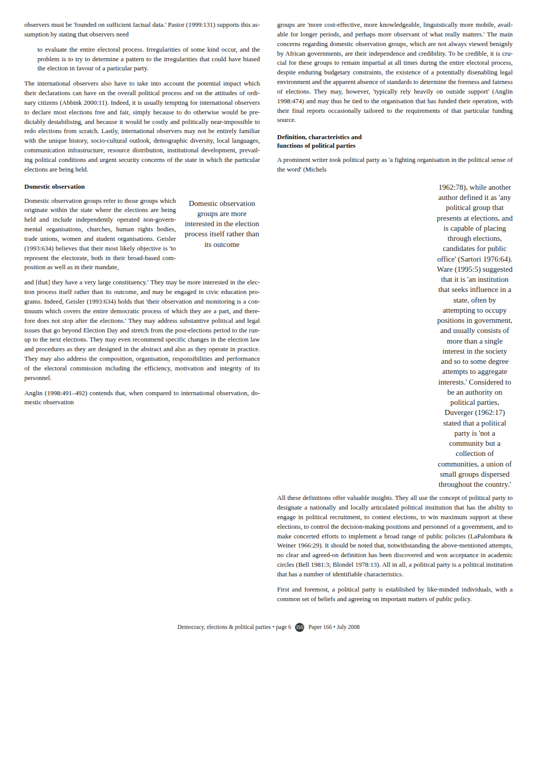observers must be 'founded on sufficient factual data.' Pastor (1999:131) supports this assumption by stating that observers need
to evaluate the entire electoral process. Irregularities of some kind occur, and the problem is to try to determine a pattern to the irregularities that could have biased the election in favour of a particular party.
The international observers also have to take into account the potential impact which their declarations can have on the overall political process and on the attitudes of ordinary citizens (Abbink 2000:11). Indeed, it is usually tempting for international observers to declare most elections free and fair, simply because to do otherwise would be predictably destabilising, and because it would be costly and politically near-impossible to redo elections from scratch. Lastly, international observers may not be entirely familiar with the unique history, socio-cultural outlook, demographic diversity, local languages, communication infrastructure, resource distribution, institutional development, prevailing political conditions and urgent security concerns of the state in which the particular elections are being held.
Domestic observation
Domestic observation groups are more interested in the election process itself rather than its outcome
Domestic observation groups refer to those groups which originate within the state where the elections are being held and include independently operated non-governmental organisations, churches, human rights bodies, trade unions, women and student organisations. Geisler (1993:634) believes that their most likely objective is 'to represent the electorate, both in their broad-based composition as well as in their mandate,
and [that] they have a very large constituency.' They may be more interested in the election process itself rather than its outcome, and may be engaged in civic education programs. Indeed, Geisler (1993:634) holds that 'their observation and monitoring is a continuum which covers the entire democratic process of which they are a part, and therefore does not stop after the elections.' They may address substantive political and legal issues that go beyond Election Day and stretch from the post-elections period to the run-up to the next elections. They may even recommend specific changes in the election law and procedures as they are designed in the abstract and also as they operate in practice. They may also address the composition, organisation, responsibilities and performance of the electoral commission including the efficiency, motivation and integrity of its personnel.
Anglin (1998:491–492) contends that, when compared to international observation, domestic observation
groups are 'more cost-effective, more knowledgeable, linguistically more mobile, available for longer periods, and perhaps more observant of what really matters.' The main concerns regarding domestic observation groups, which are not always viewed benignly by African governments, are their independence and credibility. To be credible, it is crucial for these groups to remain impartial at all times during the entire electoral process, despite enduring budgetary constraints, the existence of a potentially disenabling legal environment and the apparent absence of standards to determine the freeness and fairness of elections. They may, however, 'typically rely heavily on outside support' (Anglin 1998:474) and may thus be tied to the organisation that has funded their operation, with their final reports occasionally tailored to the requirements of that particular funding source.
Definition, characteristics and
functions of political parties
A prominent writer took political party as 'a fighting organisation in the political sense of the word' (Michels
1962:78), while another author defined it as 'any political group that presents at elections, and is capable of placing through elections, candidates for public office' (Sartori 1976:64). Ware (1995:5) suggested that it is 'an institution that seeks influence in a state, often by attempting to occupy positions in government, and usually consists of more than a single interest in the society and so to some degree attempts to aggregate interests.' Considered to be an authority on political parties, Duverger (1962:17) stated that a political party is 'not a community but a collection of communities, a union of small groups dispersed throughout the country.'
All these definitions offer valuable insights. They all use the concept of political party to designate a nationally and locally articulated political institution that has the ability to engage in political recruitment, to contest elections, to win maximum support at these elections, to control the decision-making positions and personnel of a government, and to make concerted efforts to implement a broad range of public policies (LaPalombara & Weiner 1966:29). It should be noted that, notwithstanding the above-mentioned attempts, no clear and agreed-on definition has been discovered and won acceptance in academic circles (Bell 1981:3; Blondel 1978:13). All in all, a political party is a political institution that has a number of identifiable characteristics.
First and foremost, a political party is established by like-minded individuals, with a common set of beliefs and agreeing on important matters of public policy.
Democracy, elections & political parties • page 6 ISS Paper 166 • July 2008